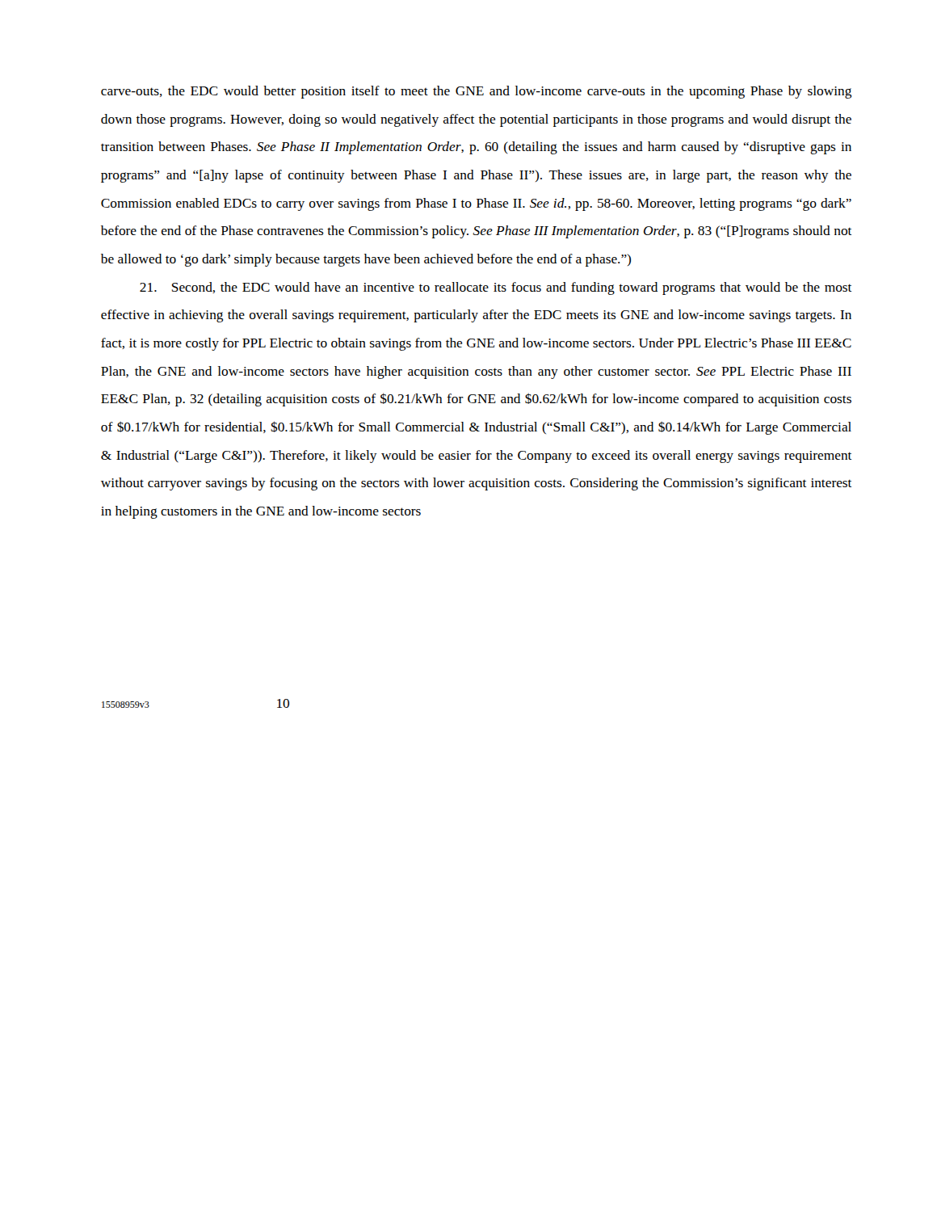carve-outs, the EDC would better position itself to meet the GNE and low-income carve-outs in the upcoming Phase by slowing down those programs. However, doing so would negatively affect the potential participants in those programs and would disrupt the transition between Phases. See Phase II Implementation Order, p. 60 (detailing the issues and harm caused by “disruptive gaps in programs” and “[a]ny lapse of continuity between Phase I and Phase II”). These issues are, in large part, the reason why the Commission enabled EDCs to carry over savings from Phase I to Phase II. See id., pp. 58-60. Moreover, letting programs “go dark” before the end of the Phase contravenes the Commission’s policy. See Phase III Implementation Order, p. 83 (“[P]rograms should not be allowed to ‘go dark’ simply because targets have been achieved before the end of a phase.”)
21. Second, the EDC would have an incentive to reallocate its focus and funding toward programs that would be the most effective in achieving the overall savings requirement, particularly after the EDC meets its GNE and low-income savings targets. In fact, it is more costly for PPL Electric to obtain savings from the GNE and low-income sectors. Under PPL Electric’s Phase III EE&C Plan, the GNE and low-income sectors have higher acquisition costs than any other customer sector. See PPL Electric Phase III EE&C Plan, p. 32 (detailing acquisition costs of $0.21/kWh for GNE and $0.62/kWh for low-income compared to acquisition costs of $0.17/kWh for residential, $0.15/kWh for Small Commercial & Industrial (“Small C&I”), and $0.14/kWh for Large Commercial & Industrial (“Large C&I”)). Therefore, it likely would be easier for the Company to exceed its overall energy savings requirement without carryover savings by focusing on the sectors with lower acquisition costs. Considering the Commission’s significant interest in helping customers in the GNE and low-income sectors
15508959v3 10